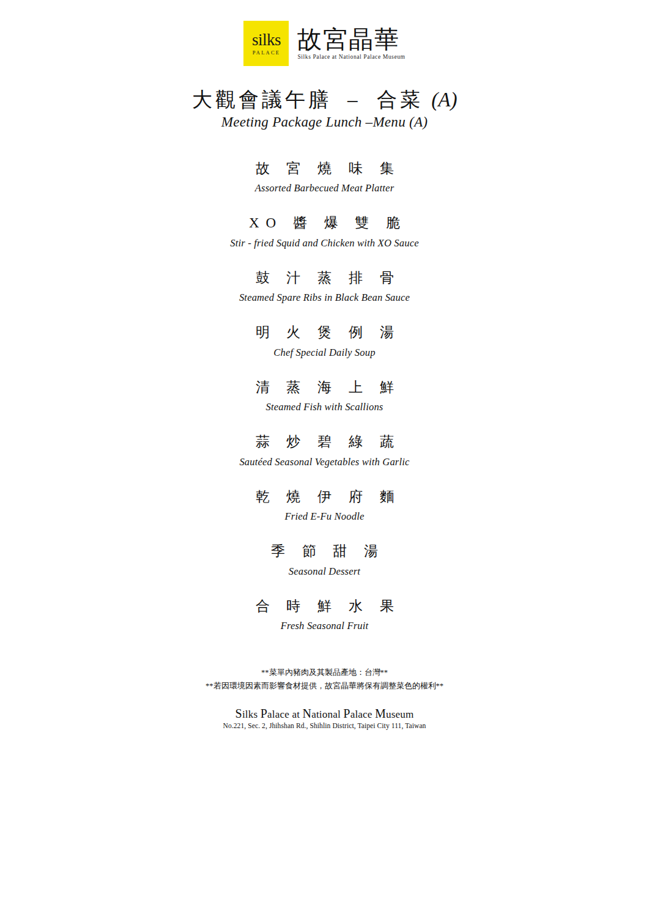silks palace
故宮晶華
Silks Palace at National Palace Museum
大觀會議午膳 – 合菜 (A)
Meeting Package Lunch –Menu (A)
故 宮 燒 味 集
Assorted Barbecued Meat Platter
XO 醬 爆 雙 脆
Stir - fried Squid and Chicken with XO Sauce
鼓 汁 蒸 排 骨
Steamed Spare Ribs in Black Bean Sauce
明 火 煲 例 湯
Chef Special Daily Soup
清 蒸 海 上 鮮
Steamed Fish with Scallions
蒜 炒 碧 綠 蔬
Sautéed Seasonal Vegetables with Garlic
乾 燒 伊 府 麵
Fried E-Fu Noodle
季 節 甜 湯
Seasonal Dessert
合 時 鮮 水 果
Fresh Seasonal Fruit
**菜單內豬肉及其製品產地：台灣**
**若因環境因素而影響食材提供，故宮晶華將保有調整菜色的權利**
Silks Palace at National Palace Museum
No.221, Sec. 2, Jhihshan Rd., Shihlin District, Taipei City 111, Taiwan